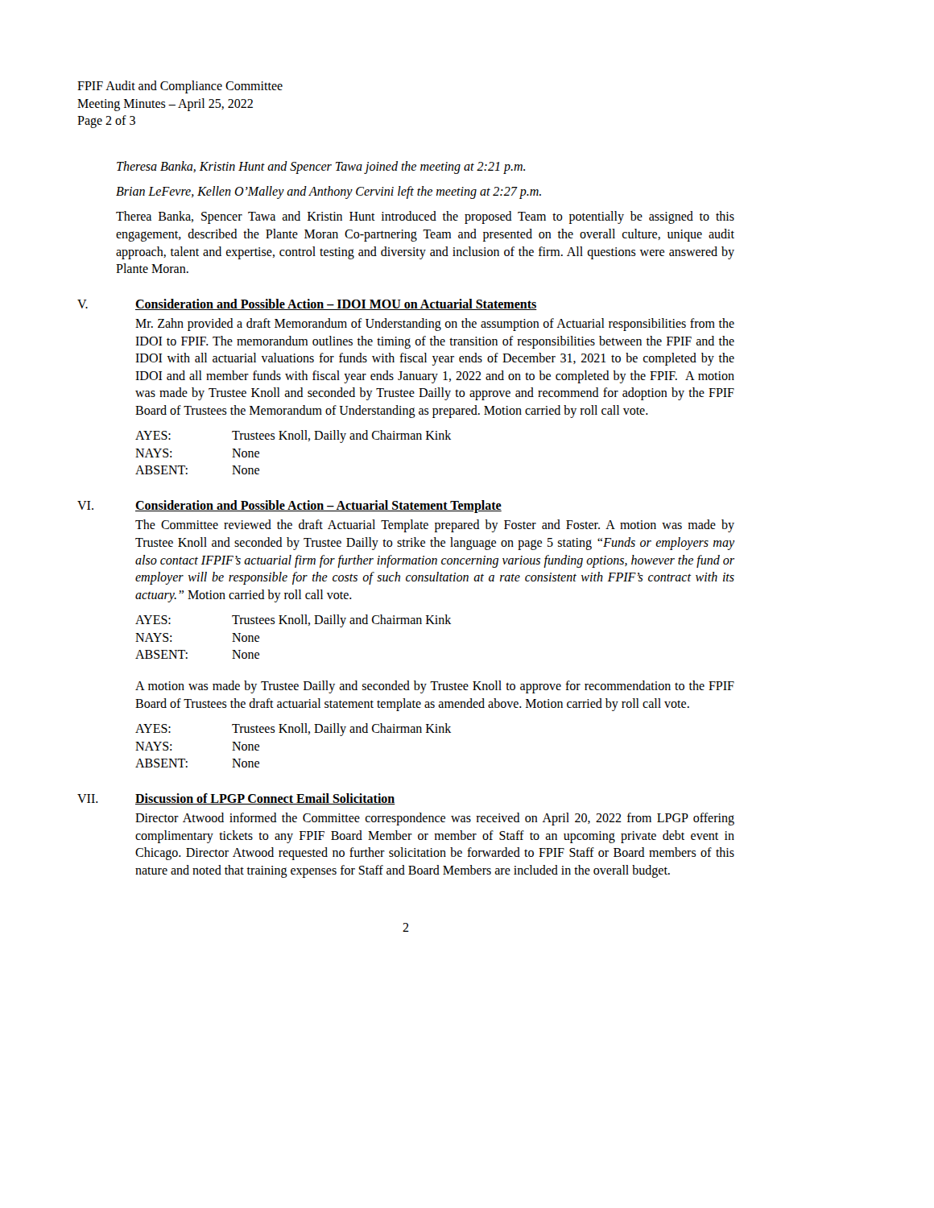FPIF Audit and Compliance Committee
Meeting Minutes – April 25, 2022
Page 2 of 3
Theresa Banka, Kristin Hunt and Spencer Tawa joined the meeting at 2:21 p.m.
Brian LeFevre, Kellen O’Malley and Anthony Cervini left the meeting at 2:27 p.m.
Therea Banka, Spencer Tawa and Kristin Hunt introduced the proposed Team to potentially be assigned to this engagement, described the Plante Moran Co-partnering Team and presented on the overall culture, unique audit approach, talent and expertise, control testing and diversity and inclusion of the firm. All questions were answered by Plante Moran.
V.
Consideration and Possible Action – IDOI MOU on Actuarial Statements
Mr. Zahn provided a draft Memorandum of Understanding on the assumption of Actuarial responsibilities from the IDOI to FPIF. The memorandum outlines the timing of the transition of responsibilities between the FPIF and the IDOI with all actuarial valuations for funds with fiscal year ends of December 31, 2021 to be completed by the IDOI and all member funds with fiscal year ends January 1, 2022 and on to be completed by the FPIF. A motion was made by Trustee Knoll and seconded by Trustee Dailly to approve and recommend for adoption by the FPIF Board of Trustees the Memorandum of Understanding as prepared. Motion carried by roll call vote.
AYES: Trustees Knoll, Dailly and Chairman Kink
NAYS: None
ABSENT: None
VI.
Consideration and Possible Action – Actuarial Statement Template
The Committee reviewed the draft Actuarial Template prepared by Foster and Foster. A motion was made by Trustee Knoll and seconded by Trustee Dailly to strike the language on page 5 stating “Funds or employers may also contact IFPIF’s actuarial firm for further information concerning various funding options, however the fund or employer will be responsible for the costs of such consultation at a rate consistent with FPIF’s contract with its actuary.” Motion carried by roll call vote.
AYES: Trustees Knoll, Dailly and Chairman Kink
NAYS: None
ABSENT: None
A motion was made by Trustee Dailly and seconded by Trustee Knoll to approve for recommendation to the FPIF Board of Trustees the draft actuarial statement template as amended above. Motion carried by roll call vote.
AYES: Trustees Knoll, Dailly and Chairman Kink
NAYS: None
ABSENT: None
VII.
Discussion of LPGP Connect Email Solicitation
Director Atwood informed the Committee correspondence was received on April 20, 2022 from LPGP offering complimentary tickets to any FPIF Board Member or member of Staff to an upcoming private debt event in Chicago. Director Atwood requested no further solicitation be forwarded to FPIF Staff or Board members of this nature and noted that training expenses for Staff and Board Members are included in the overall budget.
2